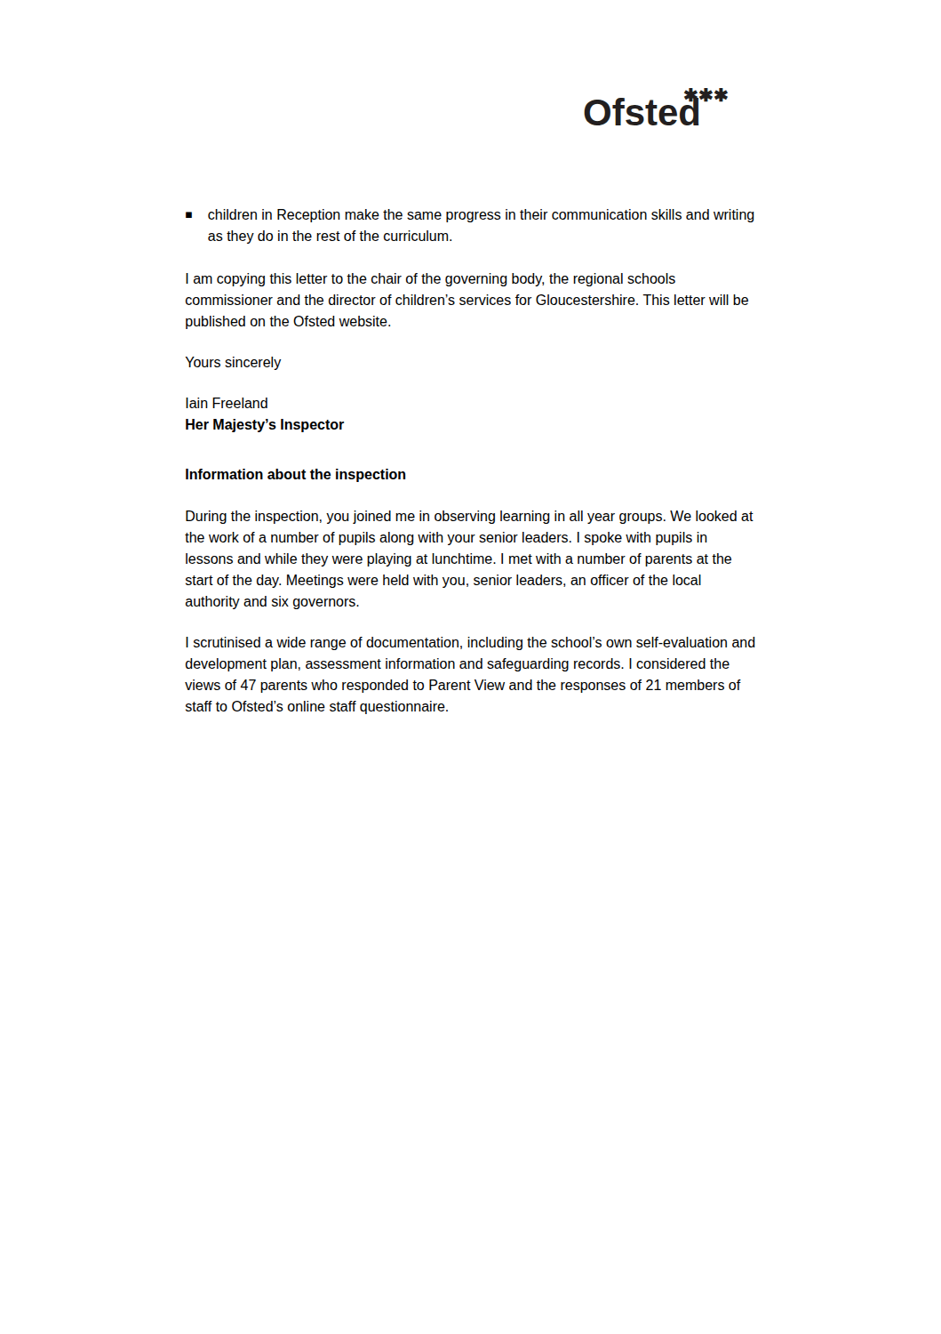children in Reception make the same progress in their communication skills and writing as they do in the rest of the curriculum.
I am copying this letter to the chair of the governing body, the regional schools commissioner and the director of children’s services for Gloucestershire. This letter will be published on the Ofsted website.
Yours sincerely
Iain Freeland
Her Majesty’s Inspector
Information about the inspection
During the inspection, you joined me in observing learning in all year groups. We looked at the work of a number of pupils along with your senior leaders. I spoke with pupils in lessons and while they were playing at lunchtime. I met with a number of parents at the start of the day. Meetings were held with you, senior leaders, an officer of the local authority and six governors.
I scrutinised a wide range of documentation, including the school’s own self-evaluation and development plan, assessment information and safeguarding records. I considered the views of 47 parents who responded to Parent View and the responses of 21 members of staff to Ofsted’s online staff questionnaire.